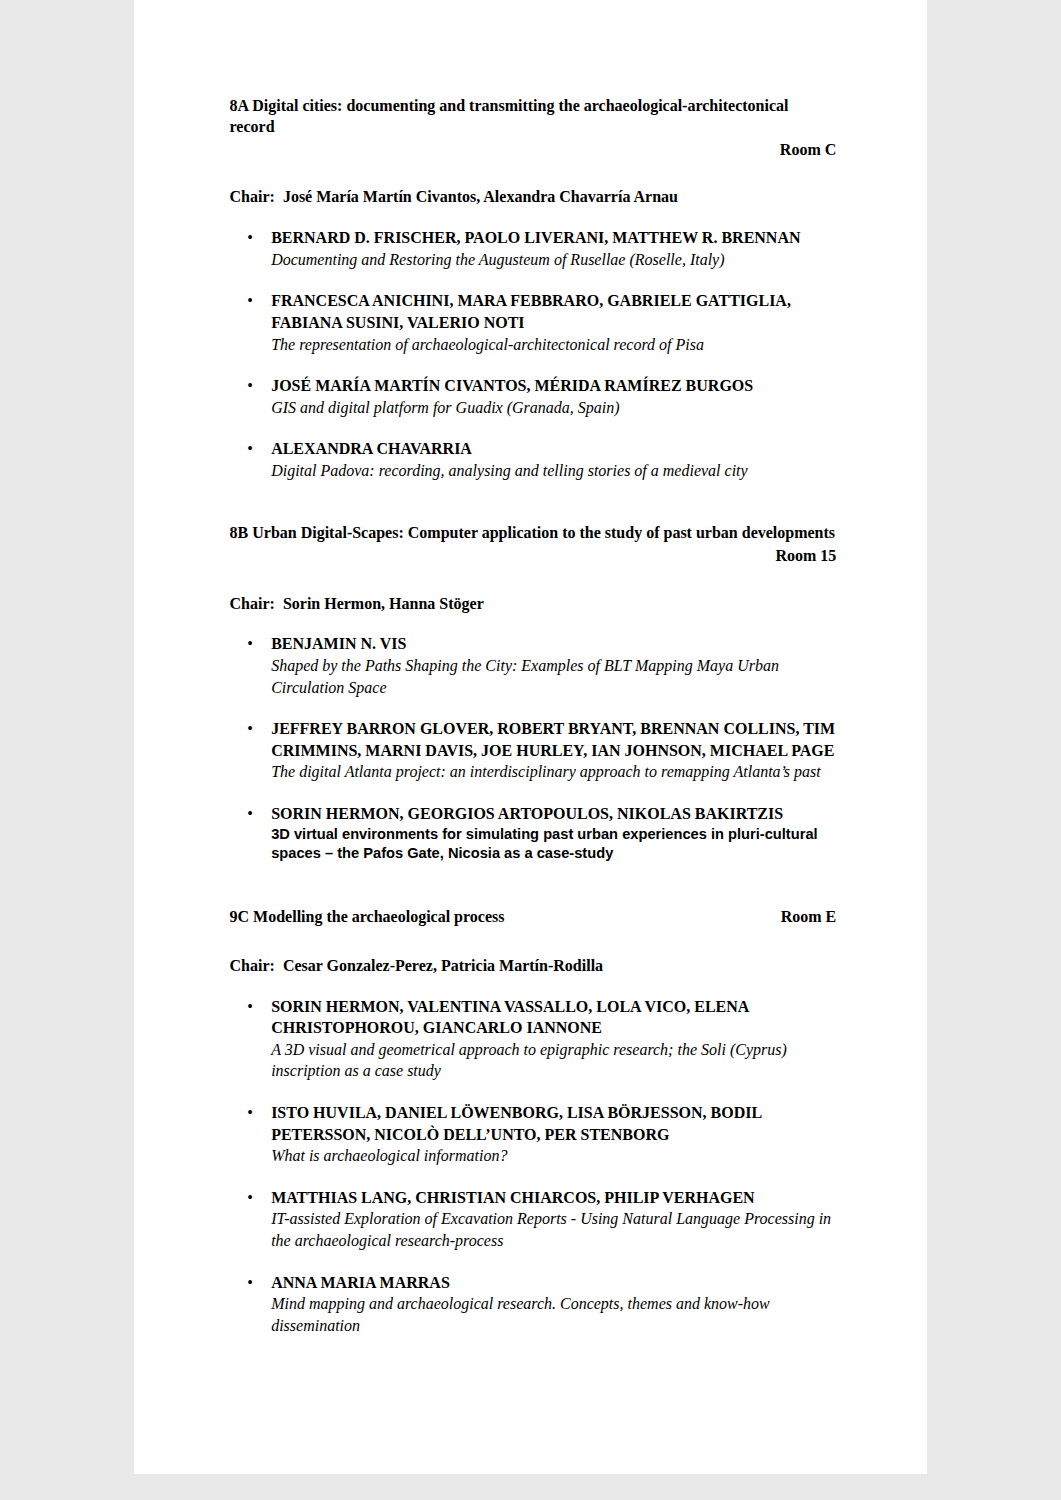8A Digital cities: documenting and transmitting the archaeological-architectonical record
Room C
Chair: José María Martín Civantos, Alexandra Chavarría Arnau
Bernard D. Frischer, Paolo Liverani, Matthew R. Brennan Documenting and Restoring the Augusteum of Rusellae (Roselle, Italy)
Francesca Anichini, Mara Febbraro, Gabriele Gattiglia, Fabiana Susini, Valerio Noti The representation of archaeological-architectonical record of Pisa
José María Martín Civantos, Mérida Ramírez Burgos GIS and digital platform for Guadix (Granada, Spain)
Alexandra Chavarria Digital Padova: recording, analysing and telling stories of a medieval city
8B Urban Digital-Scapes: Computer application to the study of past urban developments
Room 15
Chair: Sorin Hermon, Hanna Stöger
Benjamin N. Vis Shaped by the Paths Shaping the City: Examples of BLT Mapping Maya Urban Circulation Space
Jeffrey Barron Glover, Robert Bryant, Brennan Collins, Tim Crimmins, Marni Davis, Joe Hurley, Ian Johnson, Michael Page The digital Atlanta project: an interdisciplinary approach to remapping Atlanta’s past
Sorin Hermon, Georgios Artopoulos, Nikolas Bakirtzis 3D virtual environments for simulating past urban experiences in pluri-cultural spaces – the Pafos Gate, Nicosia as a case-study
9C Modelling the archaeological process
Room E
Chair: Cesar Gonzalez-Perez, Patricia Martín-Rodilla
Sorin Hermon, Valentina Vassallo, Lola Vico, Elena Christophorou, Giancarlo Iannone A 3D visual and geometrical approach to epigraphic research; the Soli (Cyprus) inscription as a case study
Isto Huvila, Daniel Löwenborg, Lisa Börjesson, Bodil Petersson, Nicolò Dell’Unto, Per Stenborg What is archaeological information?
Matthias Lang, Christian Chiarcos, Philip Verhagen IT-assisted Exploration of Excavation Reports - Using Natural Language Processing in the archaeological research-process
Anna Maria Marras Mind mapping and archaeological research. Concepts, themes and know-how dissemination